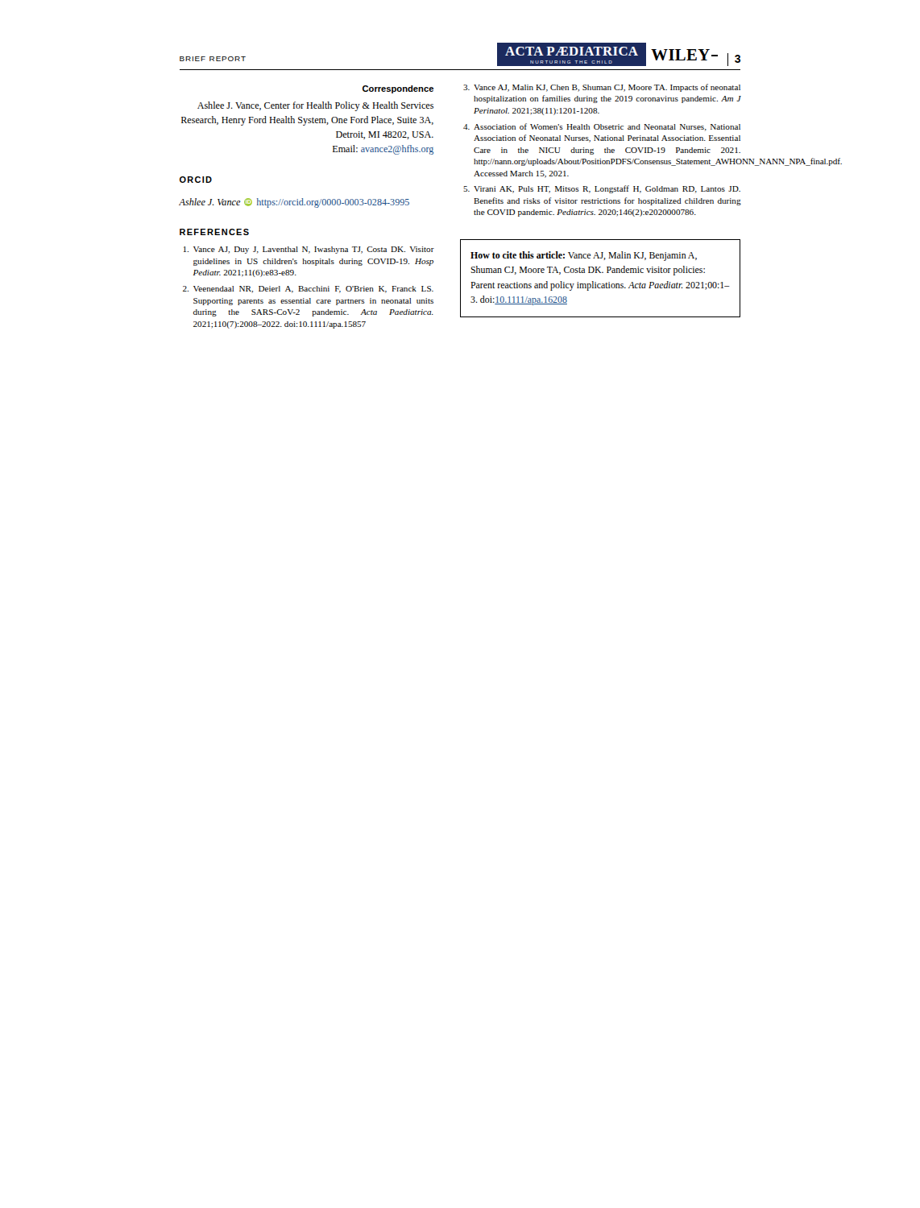Brief Report
ACTA PÆDIATRICA NURTURING THE CHILD
WILEY
3
Correspondence
Ashlee J. Vance, Center for Health Policy & Health Services Research, Henry Ford Health System, One Ford Place, Suite 3A, Detroit, MI 48202, USA.
Email: avance2@hfhs.org
ORCID
Ashlee J. Vance https://orcid.org/0000-0003-0284-3995
REFERENCES
Vance AJ, Duy J, Laventhal N, Iwashyna TJ, Costa DK. Visitor guidelines in US children's hospitals during COVID-19. Hosp Pediatr. 2021;11(6):e83-e89.
Veenendaal NR, Deierl A, Bacchini F, O'Brien K, Franck LS. Supporting parents as essential care partners in neonatal units during the SARS-CoV-2 pandemic. Acta Paediatrica. 2021;110(7):2008–2022. doi:10.1111/apa.15857
Vance AJ, Malin KJ, Chen B, Shuman CJ, Moore TA. Impacts of neonatal hospitalization on families during the 2019 coronavirus pandemic. Am J Perinatol. 2021;38(11):1201-1208.
Association of Women's Health Obsetric and Neonatal Nurses, National Association of Neonatal Nurses, National Perinatal Association. Essential Care in the NICU during the COVID-19 Pandemic 2021. http://nann.org/uploads/About/PositionPDFS/Consensus_Statement_AWHONN_NANN_NPA_final.pdf. Accessed March 15, 2021.
Virani AK, Puls HT, Mitsos R, Longstaff H, Goldman RD, Lantos JD. Benefits and risks of visitor restrictions for hospitalized children during the COVID pandemic. Pediatrics. 2020;146(2):e2020000786.
How to cite this article: Vance AJ, Malin KJ, Benjamin A, Shuman CJ, Moore TA, Costa DK. Pandemic visitor policies: Parent reactions and policy implications. Acta Paediatr. 2021;00:1–3. doi:10.1111/apa.16208